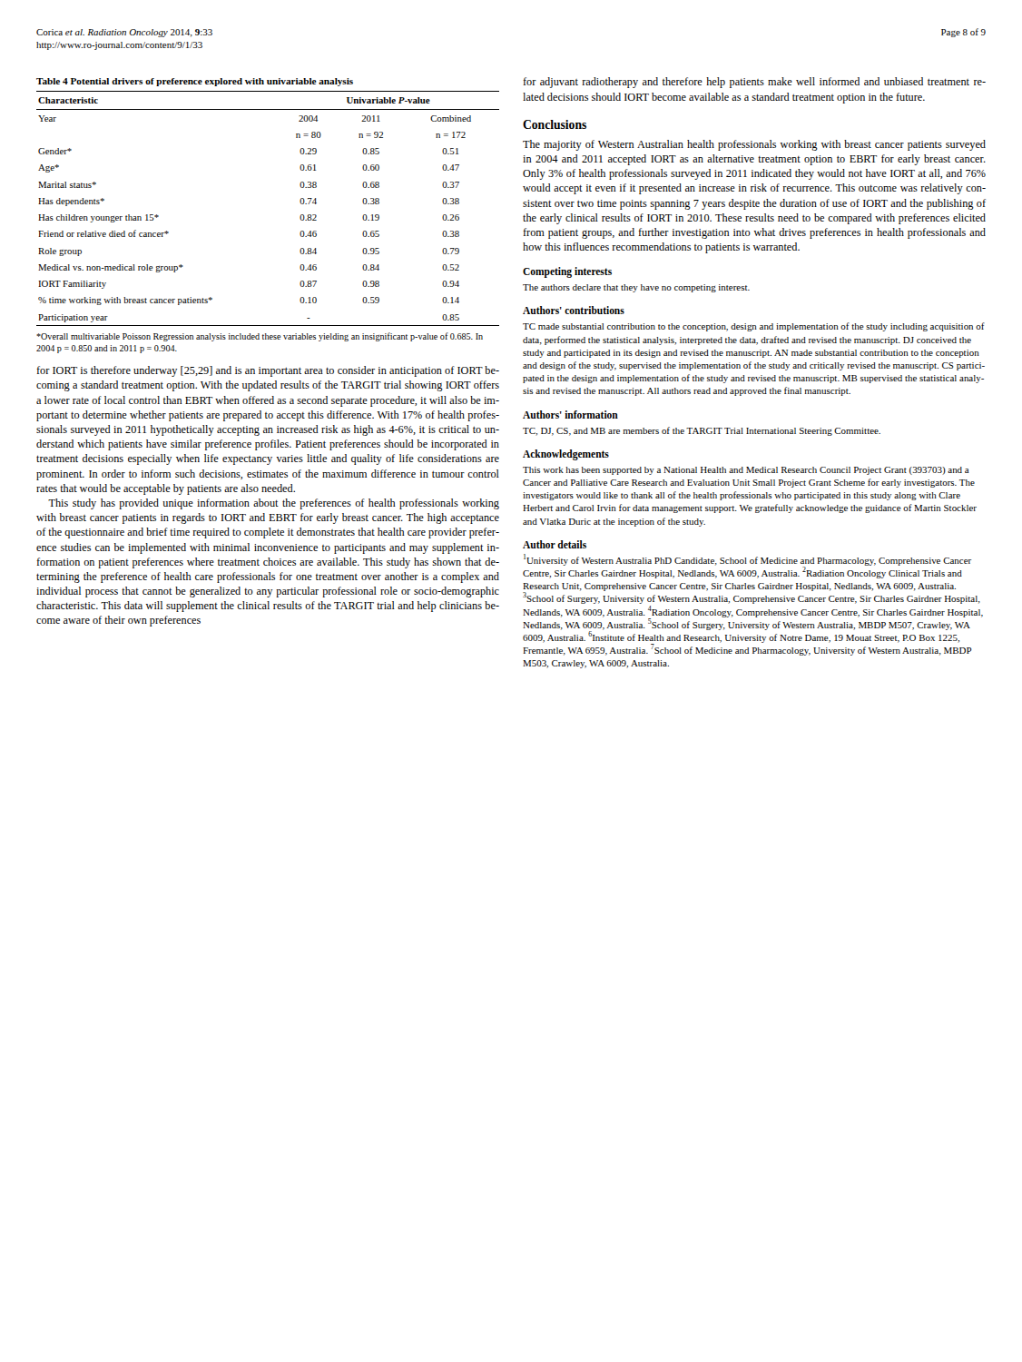Corica et al. Radiation Oncology 2014, 9:33
http://www.ro-journal.com/content/9/1/33
Page 8 of 9
Table 4 Potential drivers of preference explored with univariable analysis
| Characteristic | Univariable P -value |
| --- | --- |
| Year | 2004 | 2011 | Combined |
| | n = 80 | n = 92 | n = 172 |
| Gender* | 0.29 | 0.85 | 0.51 |
| Age* | 0.61 | 0.60 | 0.47 |
| Marital status* | 0.38 | 0.68 | 0.37 |
| Has dependents* | 0.74 | 0.38 | 0.38 |
| Has children younger than 15* | 0.82 | 0.19 | 0.26 |
| Friend or relative died of cancer* | 0.46 | 0.65 | 0.38 |
| Role group | 0.84 | 0.95 | 0.79 |
| Medical vs. non-medical role group* | 0.46 | 0.84 | 0.52 |
| IORT Familiarity | 0.87 | 0.98 | 0.94 |
| % time working with breast cancer patients* | 0.10 | 0.59 | 0.14 |
| Participation year | - | | 0.85 |
*Overall multivariable Poisson Regression analysis included these variables yielding an insignificant p-value of 0.685. In 2004 p = 0.850 and in 2011 p = 0.904.
for IORT is therefore underway [25,29] and is an important area to consider in anticipation of IORT becoming a standard treatment option. With the updated results of the TARGIT trial showing IORT offers a lower rate of local control than EBRT when offered as a second separate procedure, it will also be important to determine whether patients are prepared to accept this difference. With 17% of health professionals surveyed in 2011 hypothetically accepting an increased risk as high as 4-6%, it is critical to understand which patients have similar preference profiles. Patient preferences should be incorporated in treatment decisions especially when life expectancy varies little and quality of life considerations are prominent. In order to inform such decisions, estimates of the maximum difference in tumour control rates that would be acceptable by patients are also needed.
This study has provided unique information about the preferences of health professionals working with breast cancer patients in regards to IORT and EBRT for early breast cancer. The high acceptance of the questionnaire and brief time required to complete it demonstrates that health care provider preference studies can be implemented with minimal inconvenience to participants and may supplement information on patient preferences where treatment choices are available. This study has shown that determining the preference of health care professionals for one treatment over another is a complex and individual process that cannot be generalized to any particular professional role or socio-demographic characteristic. This data will supplement the clinical results of the TARGIT trial and help clinicians become aware of their own preferences
for adjuvant radiotherapy and therefore help patients make well informed and unbiased treatment related decisions should IORT become available as a standard treatment option in the future.
Conclusions
The majority of Western Australian health professionals working with breast cancer patients surveyed in 2004 and 2011 accepted IORT as an alternative treatment option to EBRT for early breast cancer. Only 3% of health professionals surveyed in 2011 indicated they would not have IORT at all, and 76% would accept it even if it presented an increase in risk of recurrence. This outcome was relatively consistent over two time points spanning 7 years despite the duration of use of IORT and the publishing of the early clinical results of IORT in 2010. These results need to be compared with preferences elicited from patient groups, and further investigation into what drives preferences in health professionals and how this influences recommendations to patients is warranted.
Competing interests
The authors declare that they have no competing interest.
Authors' contributions
TC made substantial contribution to the conception, design and implementation of the study including acquisition of data, performed the statistical analysis, interpreted the data, drafted and revised the manuscript. DJ conceived the study and participated in its design and revised the manuscript. AN made substantial contribution to the conception and design of the study, supervised the implementation of the study and critically revised the manuscript. CS participated in the design and implementation of the study and revised the manuscript. MB supervised the statistical analysis and revised the manuscript. All authors read and approved the final manuscript.
Authors' information
TC, DJ, CS, and MB are members of the TARGIT Trial International Steering Committee.
Acknowledgements
This work has been supported by a National Health and Medical Research Council Project Grant (393703) and a Cancer and Palliative Care Research and Evaluation Unit Small Project Grant Scheme for early investigators. The investigators would like to thank all of the health professionals who participated in this study along with Clare Herbert and Carol Irvin for data management support. We gratefully acknowledge the guidance of Martin Stockler and Vlatka Duric at the inception of the study.
Author details
1University of Western Australia PhD Candidate, School of Medicine and Pharmacology, Comprehensive Cancer Centre, Sir Charles Gairdner Hospital, Nedlands, WA 6009, Australia. 2Radiation Oncology Clinical Trials and Research Unit, Comprehensive Cancer Centre, Sir Charles Gairdner Hospital, Nedlands, WA 6009, Australia. 3School of Surgery, University of Western Australia, Comprehensive Cancer Centre, Sir Charles Gairdner Hospital, Nedlands, WA 6009, Australia. 4Radiation Oncology, Comprehensive Cancer Centre, Sir Charles Gairdner Hospital, Nedlands, WA 6009, Australia. 5School of Surgery, University of Western Australia, MBDP M507, Crawley, WA 6009, Australia. 6Institute of Health and Research, University of Notre Dame, 19 Mouat Street, P.O Box 1225, Fremantle, WA 6959, Australia. 7School of Medicine and Pharmacology, University of Western Australia, MBDP M503, Crawley, WA 6009, Australia.